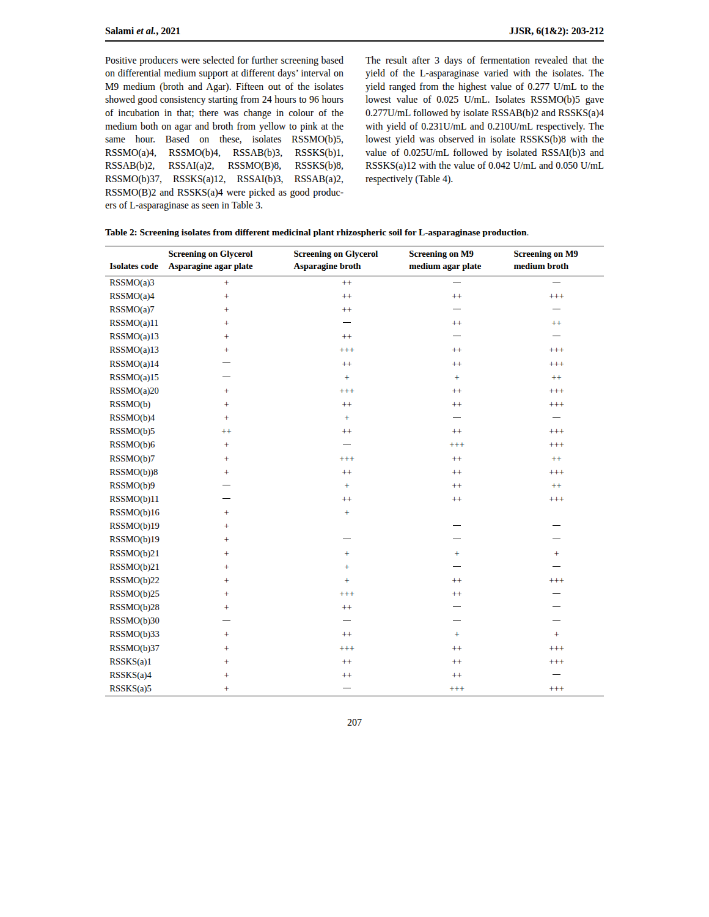Salami et al., 2021 JJSR, 6(1&2): 203-212
Positive producers were selected for further screening based on differential medium support at different days’ interval on M9 medium (broth and Agar). Fifteen out of the isolates showed good consistency starting from 24 hours to 96 hours of incubation in that; there was change in colour of the medium both on agar and broth from yellow to pink at the same hour. Based on these, isolates RSSMO(b)5, RSSMO(a)4, RSSMO(b)4, RSSAB(b)3, RSSKS(b)1, RSSAB(b)2, RSSAI(a)2, RSSMO(B)8, RSSKS(b)8, RSSMO(b)37, RSSKS(a)12, RSSAI(b)3, RSSAB(a)2, RSSMO(B)2 and RSSKS(a)4 were picked as good producers of L-asparaginase as seen in Table 3.
The result after 3 days of fermentation revealed that the yield of the L-asparaginase varied with the isolates. The yield ranged from the highest value of 0.277 U/mL to the lowest value of 0.025 U/mL. Isolates RSSMO(b)5 gave 0.277U/mL followed by isolate RSSAB(b)2 and RSSKS(a)4 with yield of 0.231U/mL and 0.210U/mL respectively. The lowest yield was observed in isolate RSSKS(b)8 with the value of 0.025U/mL followed by isolated RSSAI(b)3 and RSSKS(a)12 with the value of 0.042 U/mL and 0.050 U/mL respectively (Table 4).
Table 2: Screening isolates from different medicinal plant rhizospheric soil for L-asparaginase production.
| Isolates code | Screening on Glycerol Asparagine agar plate | Screening on Glycerol Asparagine broth | Screening on M9 medium agar plate | Screening on M9 medium broth |
| --- | --- | --- | --- | --- |
| RSSMO(a)3 | + | ++ | | |
| RSSMO(a)4 | + | ++ | ++ | +++ |
| RSSMO(a)7 | + | ++ | | |
| RSSMO(a)11 | + | | ++ | ++ |
| RSSMO(a)13 | + | ++ | | |
| RSSMO(a)13 | + | +++ | ++ | +++ |
| RSSMO(a)14 | | ++ | ++ | +++ |
| RSSMO(a)15 | | + | + | ++ |
| RSSMO(a)20 | + | +++ | ++ | +++ |
| RSSMO(b) | + | ++ | ++ | +++ |
| RSSMO(b)4 | + | + | | |
| RSSMO(b)5 | ++ | ++ | ++ | +++ |
| RSSMO(b)6 | + | | +++ | +++ |
| RSSMO(b)7 | + | +++ | ++ | ++ |
| RSSMO(b))8 | + | ++ | ++ | +++ |
| RSSMO(b)9 | | + | ++ | ++ |
| RSSMO(b)11 | | ++ | ++ | +++ |
| RSSMO(b)16 | + | + | | |
| RSSMO(b)19 | + | | | |
| RSSMO(b)19 | + | | | |
| RSSMO(b)21 | + | + | + | + |
| RSSMO(b)21 | + | + | | |
| RSSMO(b)22 | + | + | ++ | +++ |
| RSSMO(b)25 | + | +++ | ++ | |
| RSSMO(b)28 | + | ++ | | |
| RSSMO(b)30 | | | | |
| RSSMO(b)33 | + | ++ | + | + |
| RSSMO(b)37 | + | +++ | ++ | +++ |
| RSSKS(a)1 | + | ++ | ++ | +++ |
| RSSKS(a)4 | + | ++ | ++ | |
| RSSKS(a)5 | + | | +++ | +++ |
207